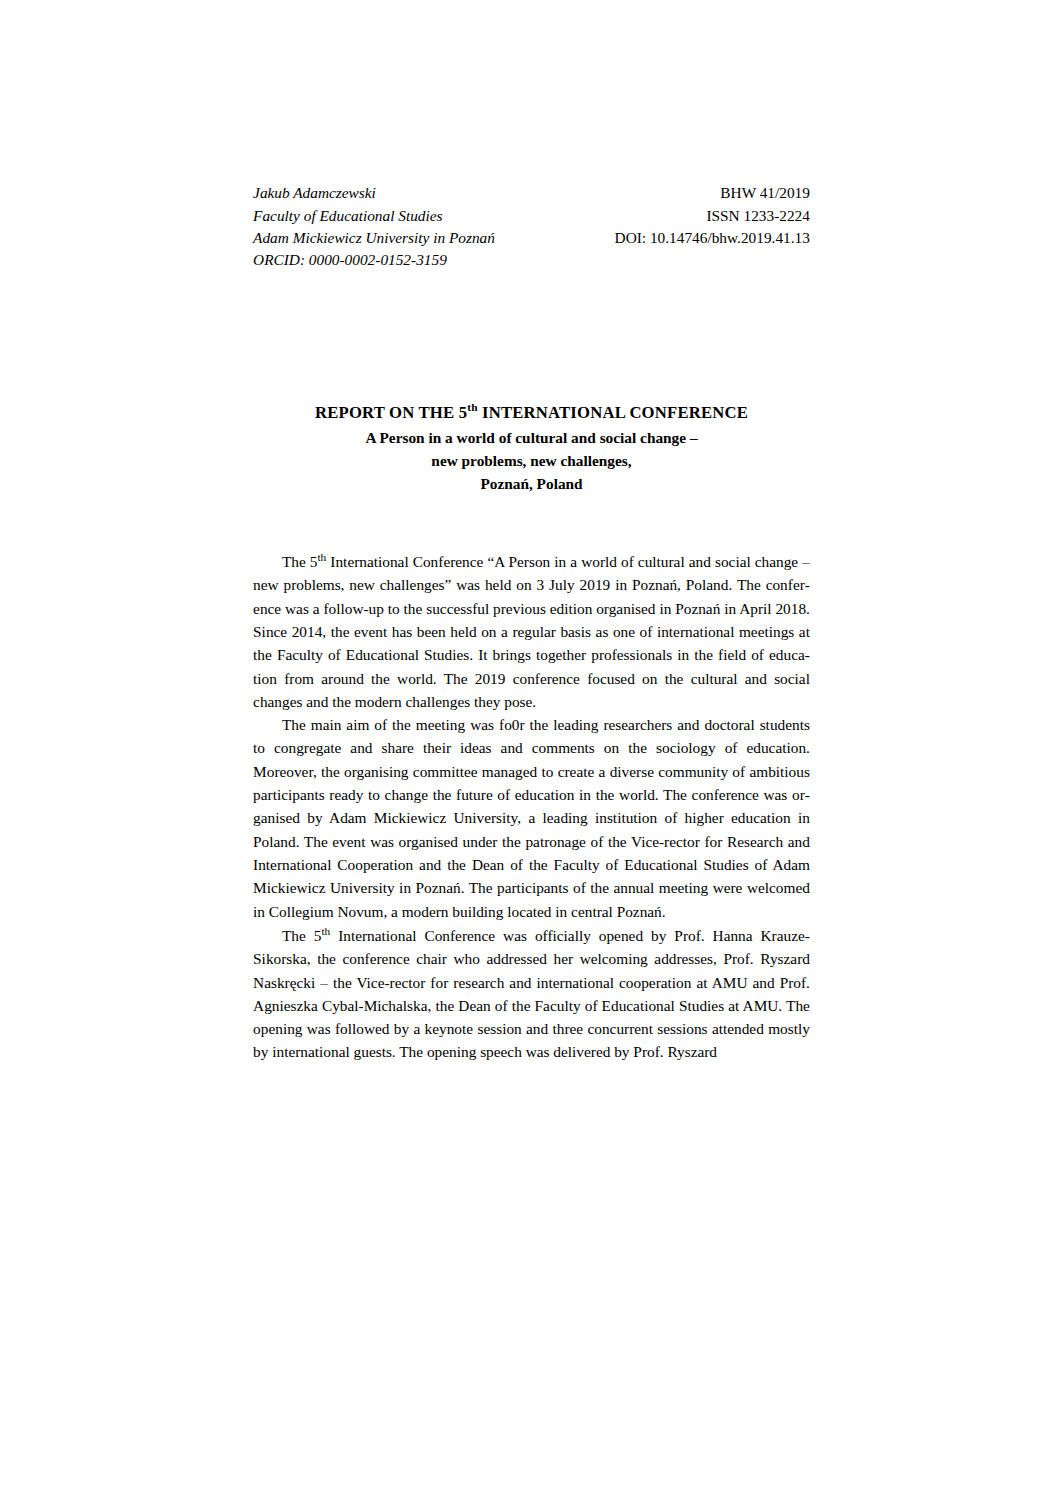Jakub Adamczewski
Faculty of Educational Studies
Adam Mickiewicz University in Poznań
ORCID: 0000-0002-0152-3159
BHW 41/2019
ISSN 1233-2224
DOI: 10.14746/bhw.2019.41.13
REPORT ON THE 5th INTERNATIONAL CONFERENCE
A Person in a world of cultural and social change –
new problems, new challenges,
Poznań, Poland
The 5th International Conference “A Person in a world of cultural and social change – new problems, new challenges” was held on 3 July 2019 in Poznań, Poland. The conference was a follow-up to the successful previous edition organised in Poznań in April 2018. Since 2014, the event has been held on a regular basis as one of international meetings at the Faculty of Educational Studies. It brings together professionals in the field of education from around the world. The 2019 conference focused on the cultural and social changes and the modern challenges they pose.
The main aim of the meeting was fo0r the leading researchers and doctoral students to congregate and share their ideas and comments on the sociology of education. Moreover, the organising committee managed to create a diverse community of ambitious participants ready to change the future of education in the world. The conference was organised by Adam Mickiewicz University, a leading institution of higher education in Poland. The event was organised under the patronage of the Vice-rector for Research and International Cooperation and the Dean of the Faculty of Educational Studies of Adam Mickiewicz University in Poznań. The participants of the annual meeting were welcomed in Collegium Novum, a modern building located in central Poznań.
The 5th International Conference was officially opened by Prof. Hanna Krauze-Sikorska, the conference chair who addressed her welcoming addresses, Prof. Ryszard Naskręcki – the Vice-rector for research and international cooperation at AMU and Prof. Agnieszka Cybal-Michalska, the Dean of the Faculty of Educational Studies at AMU. The opening was followed by a keynote session and three concurrent sessions attended mostly by international guests. The opening speech was delivered by Prof. Ryszard